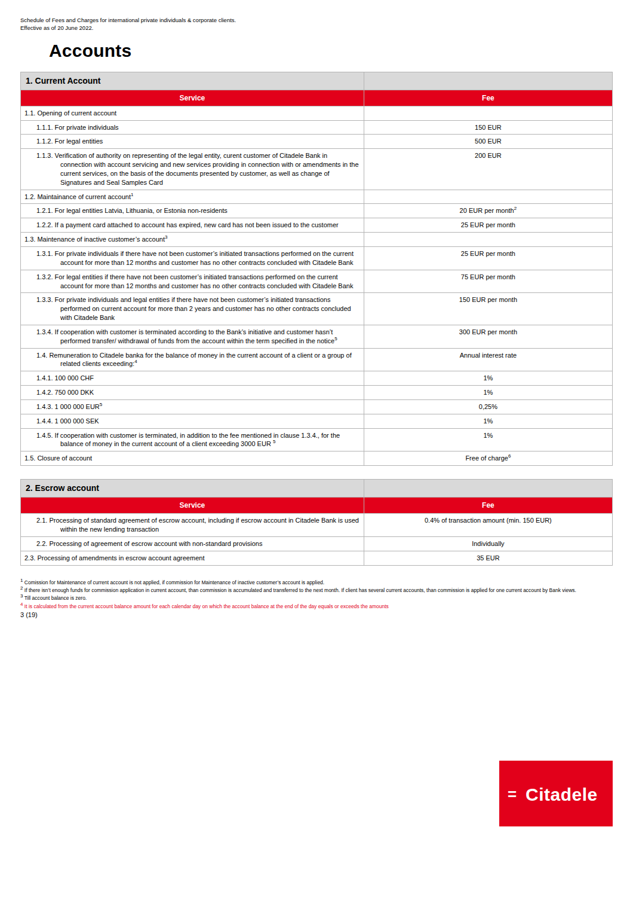Schedule of Fees and Charges for international private individuals & corporate clients.
Effective as of 20 June 2022.
Accounts
| 1. Current Account | |
| Service | Fee |
| 1.1. Opening of current account | |
| 1.1.1. For private individuals | 150 EUR |
| 1.1.2. For legal entities | 500 EUR |
| 1.1.3. Verification of authority on representing of the legal entity, curent customer of Citadele Bank in connection with account servicing and new services providing in connection with or amendments in the current services, on the basis of the documents presented by customer, as well as change of Signatures and Seal Samples Card | 200 EUR |
| 1.2. Maintainance of current account 1 | |
| 1.2.1. For legal entities Latvia, Lithuania, or Estonia non-residents | 20 EUR per month 2 |
| 1.2.2. If a payment card attached to account has expired, new card has not been issued to the customer | 25 EUR per month |
| 1.3. Maintenance of inactive customer’s account 3 | |
| 1.3.1. For private individuals if there have not been customer’s initiated transactions performed on the current account for more than 12 months and customer has no other contracts concluded with Citadele Bank | 25 EUR per month |
| 1.3.2. For legal entities if there have not been customer’s initiated transactions performed on the current account for more than 12 months and customer has no other contracts concluded with Citadele Bank | 75 EUR per month |
| 1.3.3. For private individuals and legal entities if there have not been customer’s initiated transactions performed on current account for more than 2 years and customer has no other contracts concluded with Citadele Bank | 150 EUR per month |
| 1.3.4. If cooperation with customer is terminated according to the Bank’s initiative and customer hasn’t performed transfer/ withdrawal of funds from the account within the term specified in the notice 5 | 300 EUR per month |
| 1.4. Remuneration to Citadele banka for the balance of money in the current account of a client or a group of related clients exceeding: 4 | Annual interest rate |
| 1.4.1. 100 000 CHF | 1% |
| 1.4.2. 750 000 DKK | 1% |
| 1.4.3. 1 000 000 EUR 5 | 0,25% |
| 1.4.4. 1 000 000 SEK | 1% |
| 1.4.5. If cooperation with customer is terminated, in addition to the fee mentioned in clause 1.3.4., for the balance of money in the current account of a client exceeding 3000 EUR 5 | 1% |
| 1.5. Closure of account | Free of charge 6 |
| 2. Escrow account | |
| Service | Fee |
| 2.1. Processing of standard agreement of escrow account, including if escrow account in Citadele Bank is used within the new lending transaction | 0.4% of transaction amount (min. 150 EUR) |
| 2.2. Processing of agreement of escrow account with non-standard provisions | Individually |
| 2.3. Processing of amendments in escrow account agreement | 35 EUR |
1 Comission for Maintenance of current account is not applied, if commission for Maintenance of inactive customer’s account is applied.
2 If there isn’t enough funds for commission application in current account, than commission is accumulated and transferred to the next month. If client has several current accounts, than commission is applied for one current account by Bank views.
3 Till account balance is zero.
4 It is calculated from the current account balance amount for each calendar day on which the account balance at the end of the day equals or exceeds the amounts
3 (19)
= Citadele